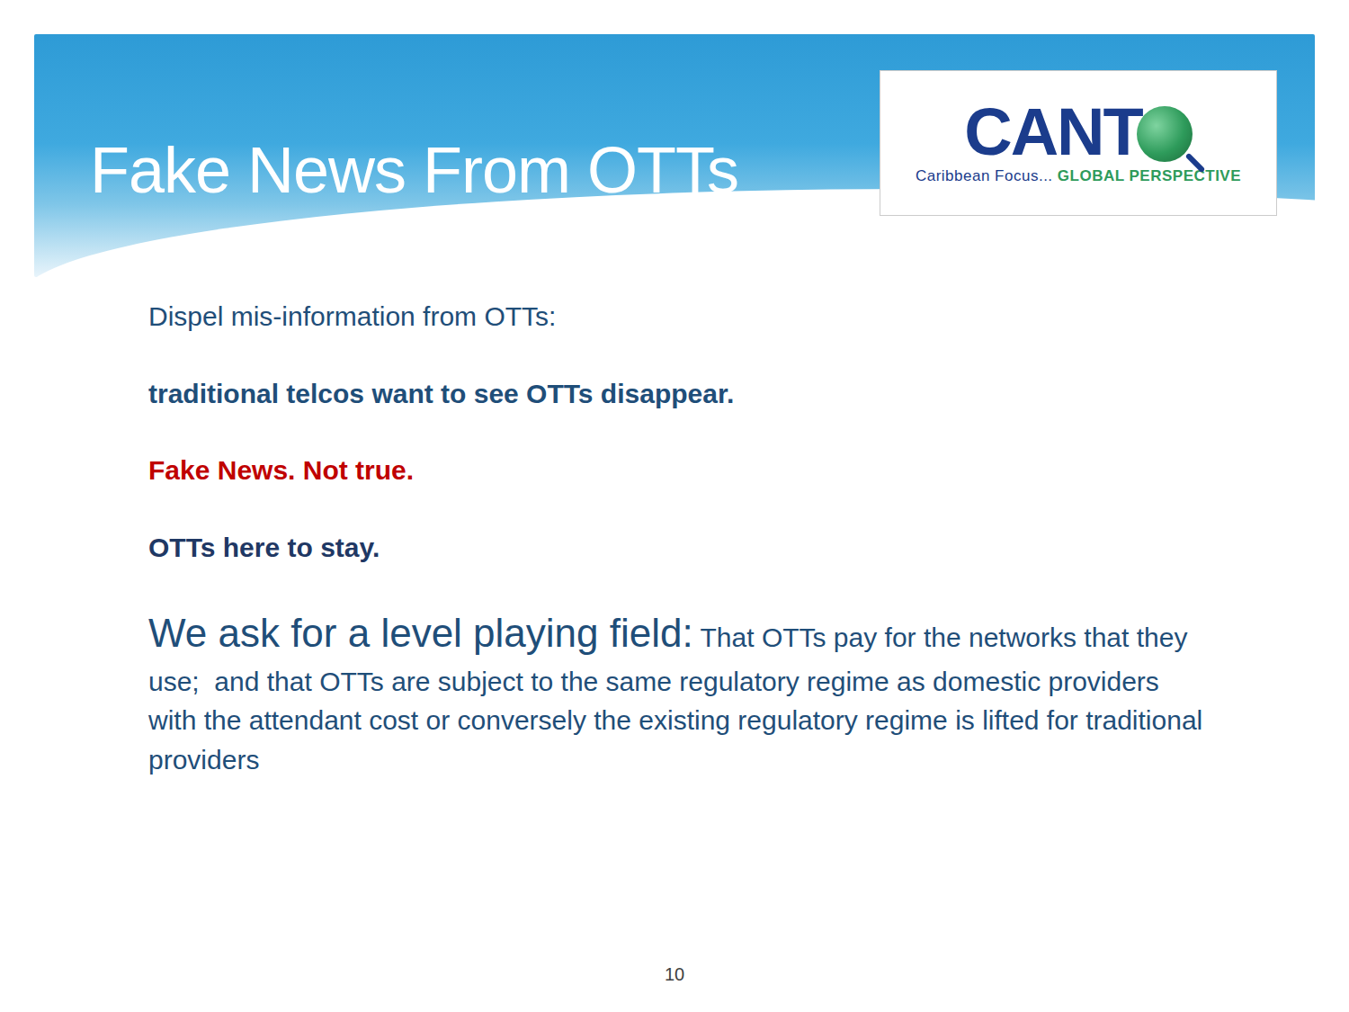Fake News From OTTs
CANT
Caribbean Focus... GLOBAL PERSPECTIVE
Dispel mis-information from OTTs:
traditional telcos want to see OTTs disappear.
Fake News. Not true.
OTTs here to stay.
We ask for a level playing field: That OTTs pay for the networks that they use; and that OTTs are subject to the same regulatory regime as domestic providers with the attendant cost or conversely the existing regulatory regime is lifted for traditional providers
10